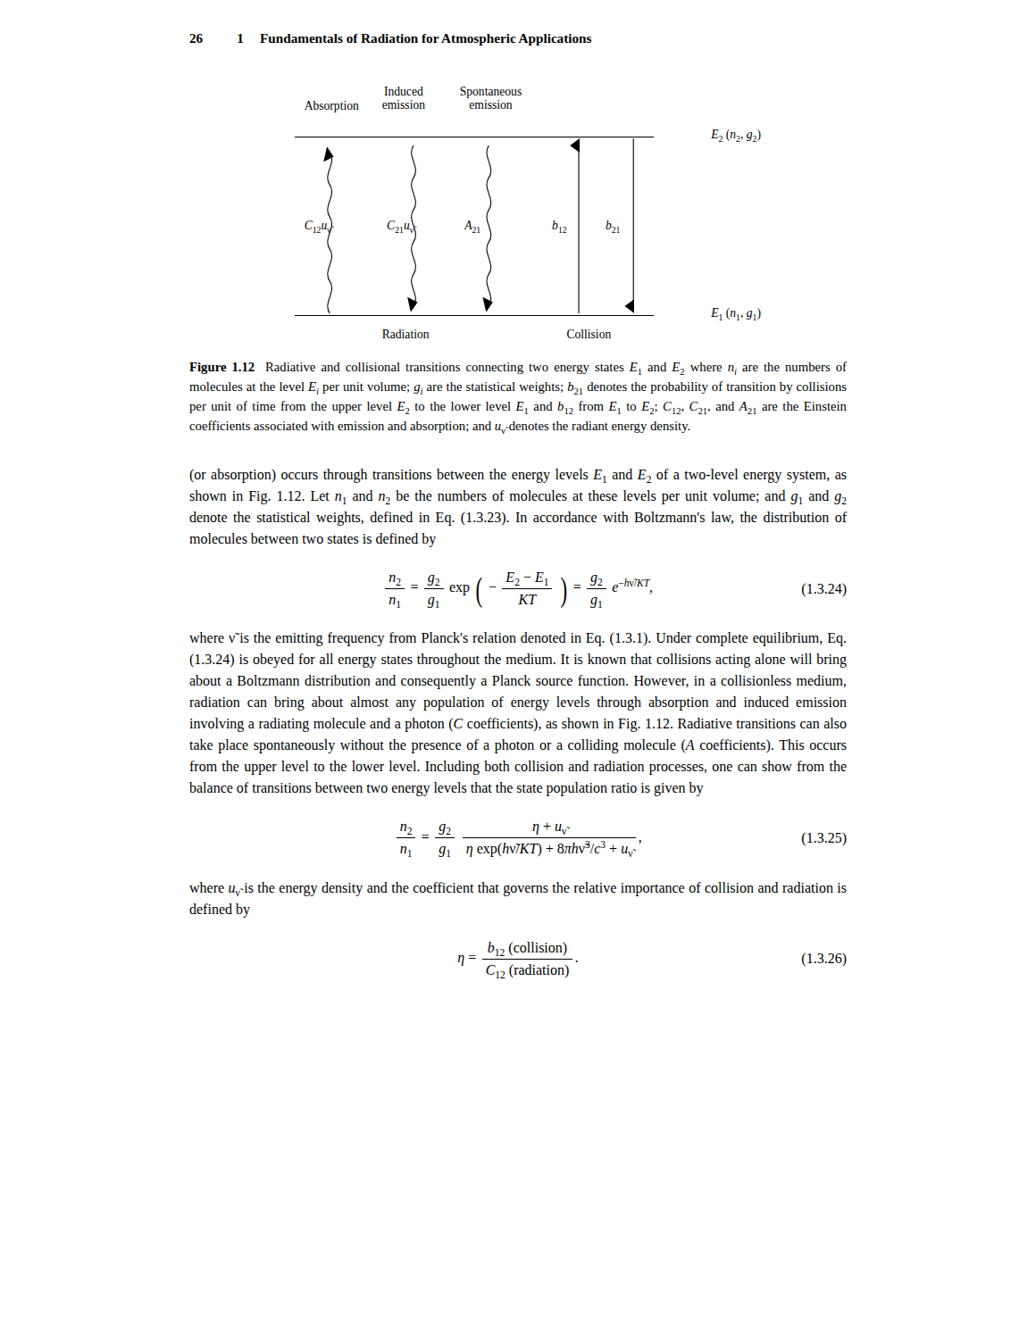26 1 Fundamentals of Radiation for Atmospheric Applications
E2 (n2, g2)
E1 (n1, g1)
Absorption
Induced
emission
Spontaneous
emission
C12uν̃
C21uν̃
A21
b12
b21
Radiation
Collision
Figure 1.12 Radiative and collisional transitions connecting two energy states E1 and E2 where ni are the numbers of molecules at the level Ei per unit volume; gi are the statistical weights; b21 denotes the probability of transition by collisions per unit of time from the upper level E2 to the lower level E1 and b12 from E1 to E2; C12, C21, and A21 are the Einstein coefficients associated with emission and absorption; and uν̃ denotes the radiant energy density.
(or absorption) occurs through transitions between the energy levels E1 and E2 of a two-level energy system, as shown in Fig. 1.12. Let n1 and n2 be the numbers of molecules at these levels per unit volume; and g1 and g2 denote the statistical weights, defined in Eq. (1.3.23). In accordance with Boltzmann's law, the distribution of molecules between two states is defined by
n2 n1 = g2 g1 exp ( − E2 − E1 KT ) = g2 g1 e−hν̃/KT, (1.3.24)
where ν̃ is the emitting frequency from Planck's relation denoted in Eq. (1.3.1). Under complete equilibrium, Eq. (1.3.24) is obeyed for all energy states throughout the medium. It is known that collisions acting alone will bring about a Boltzmann distribution and consequently a Planck source function. However, in a collisionless medium, radiation can bring about almost any population of energy levels through absorption and induced emission involving a radiating molecule and a photon (C coefficients), as shown in Fig. 1.12. Radiative transitions can also take place spontaneously without the presence of a photon or a colliding molecule (A coefficients). This occurs from the upper level to the lower level. Including both collision and radiation processes, one can show from the balance of transitions between two energy levels that the state population ratio is given by
n2 n1 = g2 g1 η + uν̃η exp(hν̃/KT) + 8πhν̃3/c3 + uν̃, (1.3.25)
where uν̃ is the energy density and the coefficient that governs the relative importance of collision and radiation is defined by
η = b12 (collision) C12 (radiation). (1.3.26)